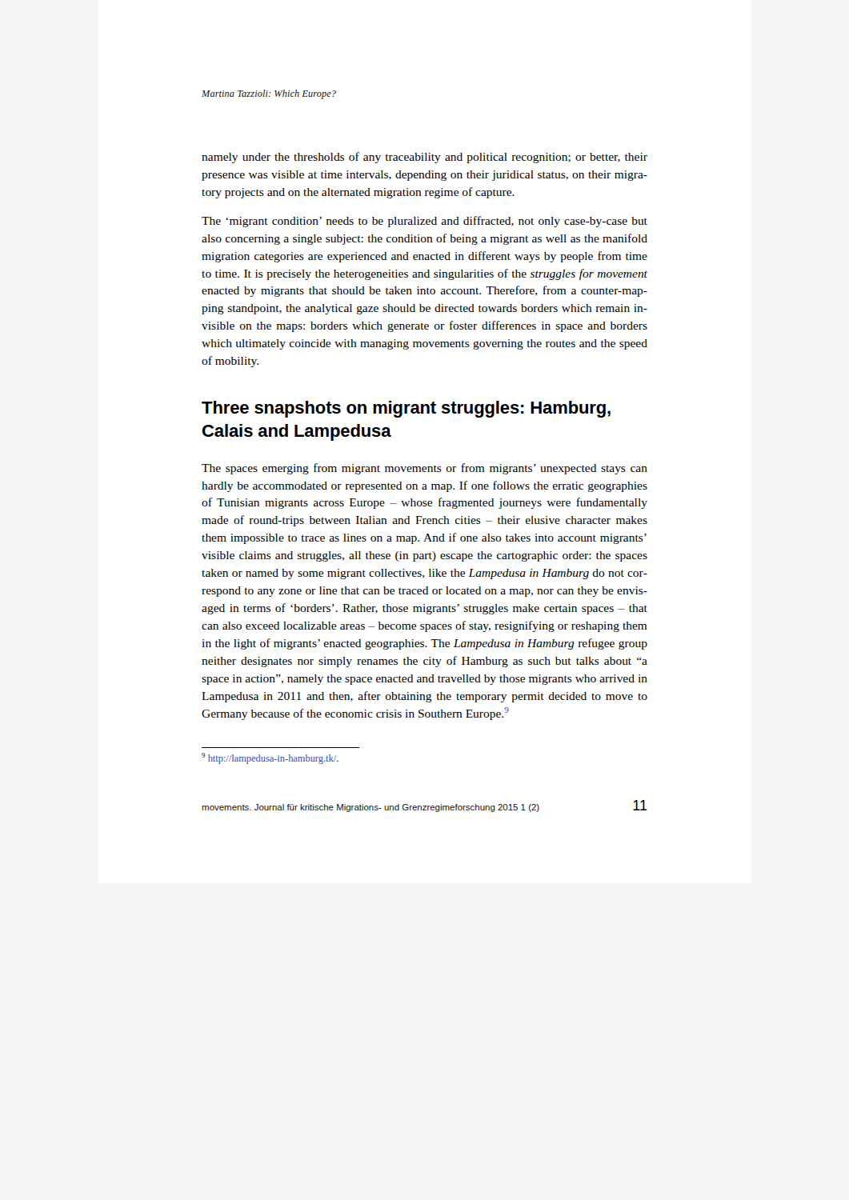Martina Tazzioli: Which Europe?
namely under the thresholds of any traceability and political recognition; or better, their presence was visible at time intervals, depending on their juridical status, on their migratory projects and on the alternated migration regime of capture.
The ‘migrant condition’ needs to be pluralized and diffracted, not only case-by-case but also concerning a single subject: the condition of being a migrant as well as the manifold migration categories are experienced and enacted in different ways by people from time to time. It is precisely the heterogeneities and singularities of the struggles for movement enacted by migrants that should be taken into account. Therefore, from a counter-mapping standpoint, the analytical gaze should be directed towards borders which remain invisible on the maps: borders which generate or foster differences in space and borders which ultimately coincide with managing movements governing the routes and the speed of mobility.
Three snapshots on migrant struggles: Hamburg, Calais and Lampedusa
The spaces emerging from migrant movements or from migrants’ unexpected stays can hardly be accommodated or represented on a map. If one follows the erratic geographies of Tunisian migrants across Europe – whose fragmented journeys were fundamentally made of round-trips between Italian and French cities – their elusive character makes them impossible to trace as lines on a map. And if one also takes into account migrants’ visible claims and struggles, all these (in part) escape the cartographic order: the spaces taken or named by some migrant collectives, like the Lampedusa in Hamburg do not correspond to any zone or line that can be traced or located on a map, nor can they be envisaged in terms of ‘borders’. Rather, those migrants’ struggles make certain spaces – that can also exceed localizable areas – become spaces of stay, resignifying or reshaping them in the light of migrants’ enacted geographies. The Lampedusa in Hamburg refugee group neither designates nor simply renames the city of Hamburg as such but talks about “a space in action”, namely the space enacted and travelled by those migrants who arrived in Lampedusa in 2011 and then, after obtaining the temporary permit decided to move to Germany because of the economic crisis in Southern Europe.9
9 http://lampedusa-in-hamburg.tk/.
movements. Journal für kritische Migrations- und Grenzregimeforschung 2015 1 (2)
11